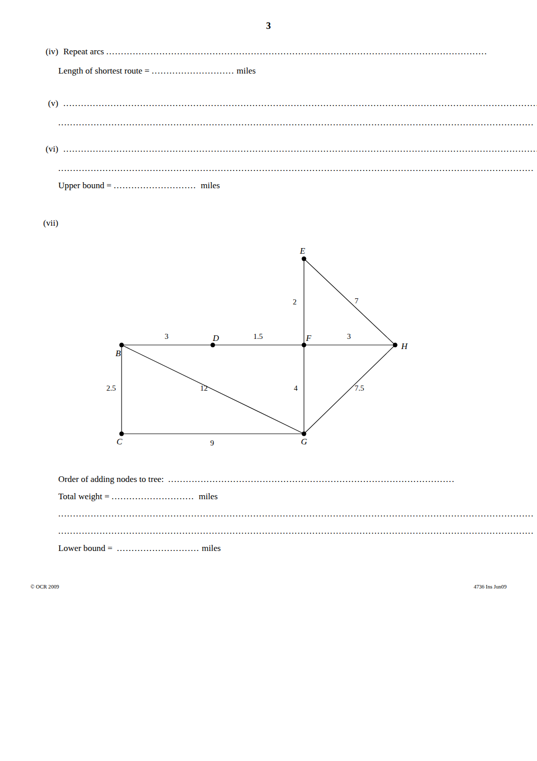3
(iv)
Repeat arcs .................................................................................................................................
Length of shortest route = ............................ miles
(v)
.................................................................................................................................................................
.................................................................................................................................................................
(vi)
.................................................................................................................................................................
.................................................................................................................................................................
Upper bound = ............................ miles
(vii)
E B D F H C G 2 7 3 1.5 3 2.5 12 4 7.5 9
Order of adding nodes to tree: .................................................................................................
Total weight = ............................ miles
.................................................................................................................................................................
.................................................................................................................................................................
Lower bound = ............................ miles
© OCR 2009 4736 Ins Jun09